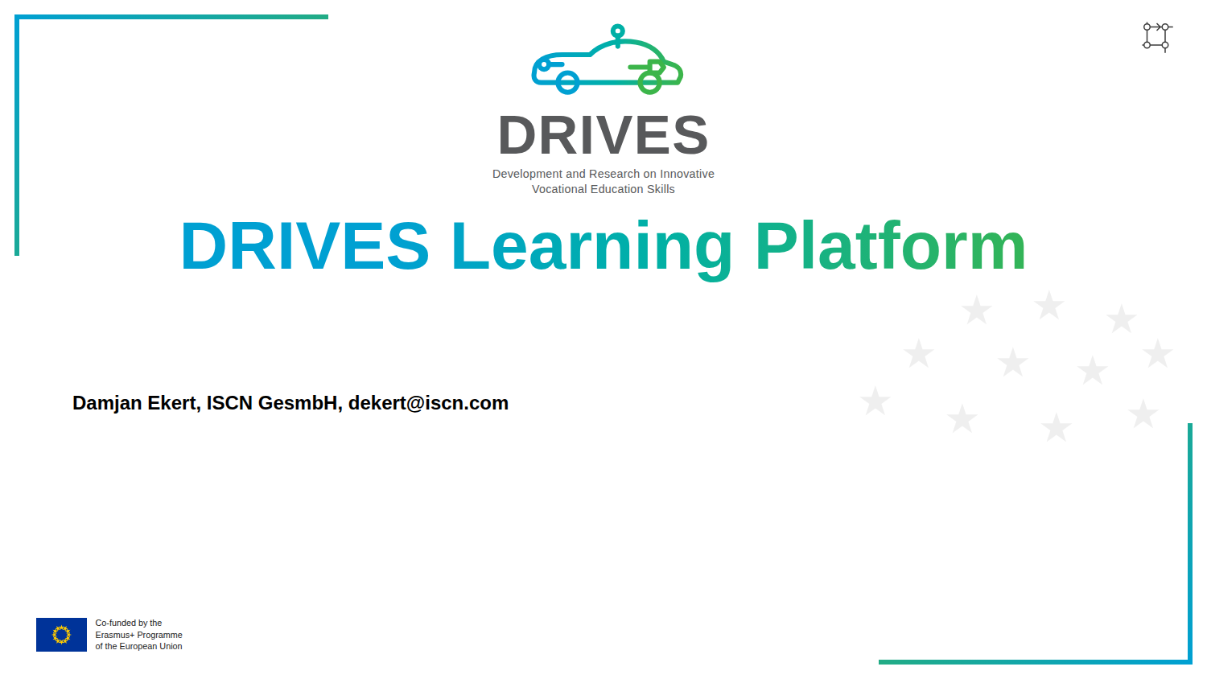★ ★ ★ ★ ★ ★ ★ ★ ★ ★ ★
DRIVES
Development and Research on Innovative
Vocational Education Skills
DRIVES Learning Platform
Damjan Ekert, ISCN GesmbH, dekert@iscn.com
Co-funded by the
Erasmus+ Programme
of the European Union